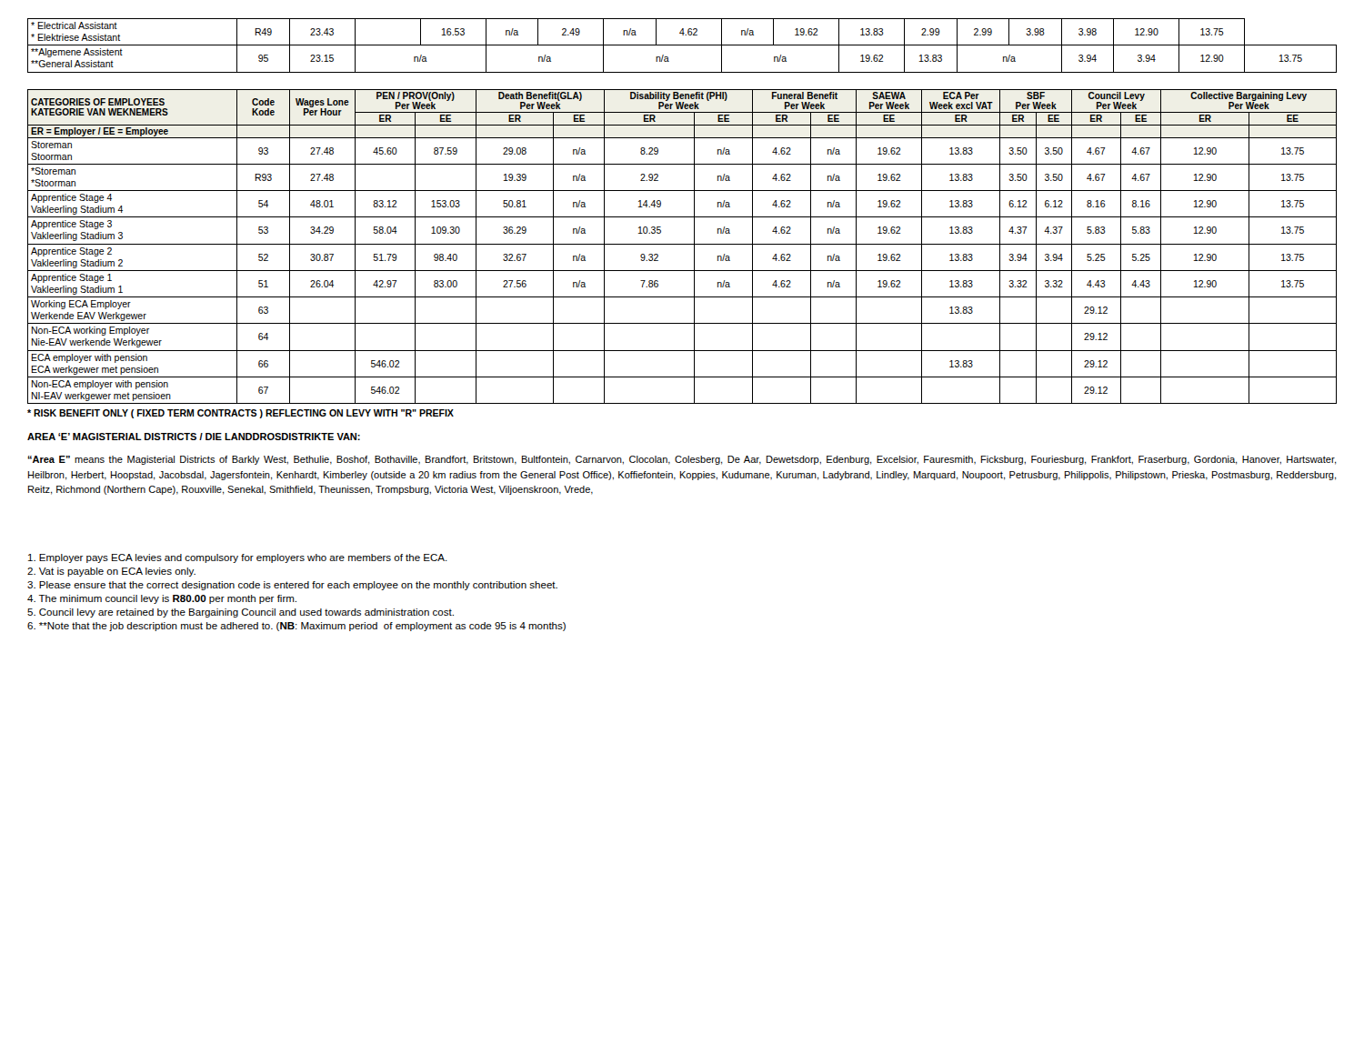| * Electrical Assistant * Elektriese Assistant | R49 | 23.43 | | 16.53 | n/a | 2.49 | n/a | 4.62 | n/a | 19.62 | 13.83 | 2.99 | 2.99 | 3.98 | 3.98 | 12.90 | 13.75 |
| **Algemene Assistent **General Assistant | 95 | 23.15 | n/a | n/a | n/a | n/a | 19.62 | 13.83 | n/a | 3.94 | 3.94 | 12.90 | 13.75 |
| CATEGORIES OF EMPLOYEES KATEGORIE VAN WEKNEMERS | Code Kode | Wages Lone Per Hour | PEN / PROV(Only) Per Week | Death Benefit(GLA) Per Week | Disability Benefit (PHI) Per Week | Funeral Benefit Per Week | SAEWA Per Week | ECA Per Week excl VAT | SBF Per Week | Council Levy Per Week | Collective Bargaining Levy Per Week |
| ER | EE | ER | EE | ER | EE | ER | EE | EE | ER | ER | EE | ER | EE | ER | EE |
| ER = Employer / EE = Employee | | | | | | | | | | | | | | | | | | |
| Storeman Stoorman | 93 | 27.48 | 45.60 | 87.59 | 29.08 | n/a | 8.29 | n/a | 4.62 | n/a | 19.62 | 13.83 | 3.50 | 3.50 | 4.67 | 4.67 | 12.90 | 13.75 |
| *Storeman *Stoorman | R93 | 27.48 | | | 19.39 | n/a | 2.92 | n/a | 4.62 | n/a | 19.62 | 13.83 | 3.50 | 3.50 | 4.67 | 4.67 | 12.90 | 13.75 |
| Apprentice Stage 4 Vakleerling Stadium 4 | 54 | 48.01 | 83.12 | 153.03 | 50.81 | n/a | 14.49 | n/a | 4.62 | n/a | 19.62 | 13.83 | 6.12 | 6.12 | 8.16 | 8.16 | 12.90 | 13.75 |
| Apprentice Stage 3 Vakleerling Stadium 3 | 53 | 34.29 | 58.04 | 109.30 | 36.29 | n/a | 10.35 | n/a | 4.62 | n/a | 19.62 | 13.83 | 4.37 | 4.37 | 5.83 | 5.83 | 12.90 | 13.75 |
| Apprentice Stage 2 Vakleerling Stadium 2 | 52 | 30.87 | 51.79 | 98.40 | 32.67 | n/a | 9.32 | n/a | 4.62 | n/a | 19.62 | 13.83 | 3.94 | 3.94 | 5.25 | 5.25 | 12.90 | 13.75 |
| Apprentice Stage 1 Vakleerling Stadium 1 | 51 | 26.04 | 42.97 | 83.00 | 27.56 | n/a | 7.86 | n/a | 4.62 | n/a | 19.62 | 13.83 | 3.32 | 3.32 | 4.43 | 4.43 | 12.90 | 13.75 |
| Working ECA Employer Werkende EAV Werkgewer | 63 | | | | | | | | | | | 13.83 | | | 29.12 | | | |
| Non-ECA working Employer Nie-EAV werkende Werkgewer | 64 | | | | | | | | | | | | | | 29.12 | | | |
| ECA employer with pension ECA werkgewer met pensioen | 66 | | 546.02 | | | | | | | | | 13.83 | | | 29.12 | | | |
| Non-ECA employer with pension NI-EAV werkgewer met pensioen | 67 | | 546.02 | | | | | | | | | | | | 29.12 | | | |
* RISK BENEFIT ONLY ( FIXED TERM CONTRACTS ) REFLECTING ON LEVY WITH "R" PREFIX
AREA ‘E’ MAGISTERIAL DISTRICTS / DIE LANDDROSDISTRIKTE VAN:
“Area E” means the Magisterial Districts of Barkly West, Bethulie, Boshof, Bothaville, Brandfort, Britstown, Bultfontein, Carnarvon, Clocolan, Colesberg, De Aar, Dewetsdorp, Edenburg, Excelsior, Fauresmith, Ficksburg, Fouriesburg, Frankfort, Fraserburg, Gordonia, Hanover, Hartswater, Heilbron, Herbert, Hoopstad, Jacobsdal, Jagersfontein, Kenhardt, Kimberley (outside a 20 km radius from the General Post Office), Koffiefontein, Koppies, Kudumane, Kuruman, Ladybrand, Lindley, Marquard, Noupoort, Petrusburg, Philippolis, Philipstown, Prieska, Postmasburg, Reddersburg, Reitz, Richmond (Northern Cape), Rouxville, Senekal, Smithfield, Theunissen, Trompsburg, Victoria West, Viljoenskroon, Vrede,
1. Employer pays ECA levies and compulsory for employers who are members of the ECA.
2. Vat is payable on ECA levies only.
3. Please ensure that the correct designation code is entered for each employee on the monthly contribution sheet.
4. The minimum council levy is R80.00 per month per firm.
5. Council levy are retained by the Bargaining Council and used towards administration cost.
6. **Note that the job description must be adhered to. (NB: Maximum period of employment as code 95 is 4 months)